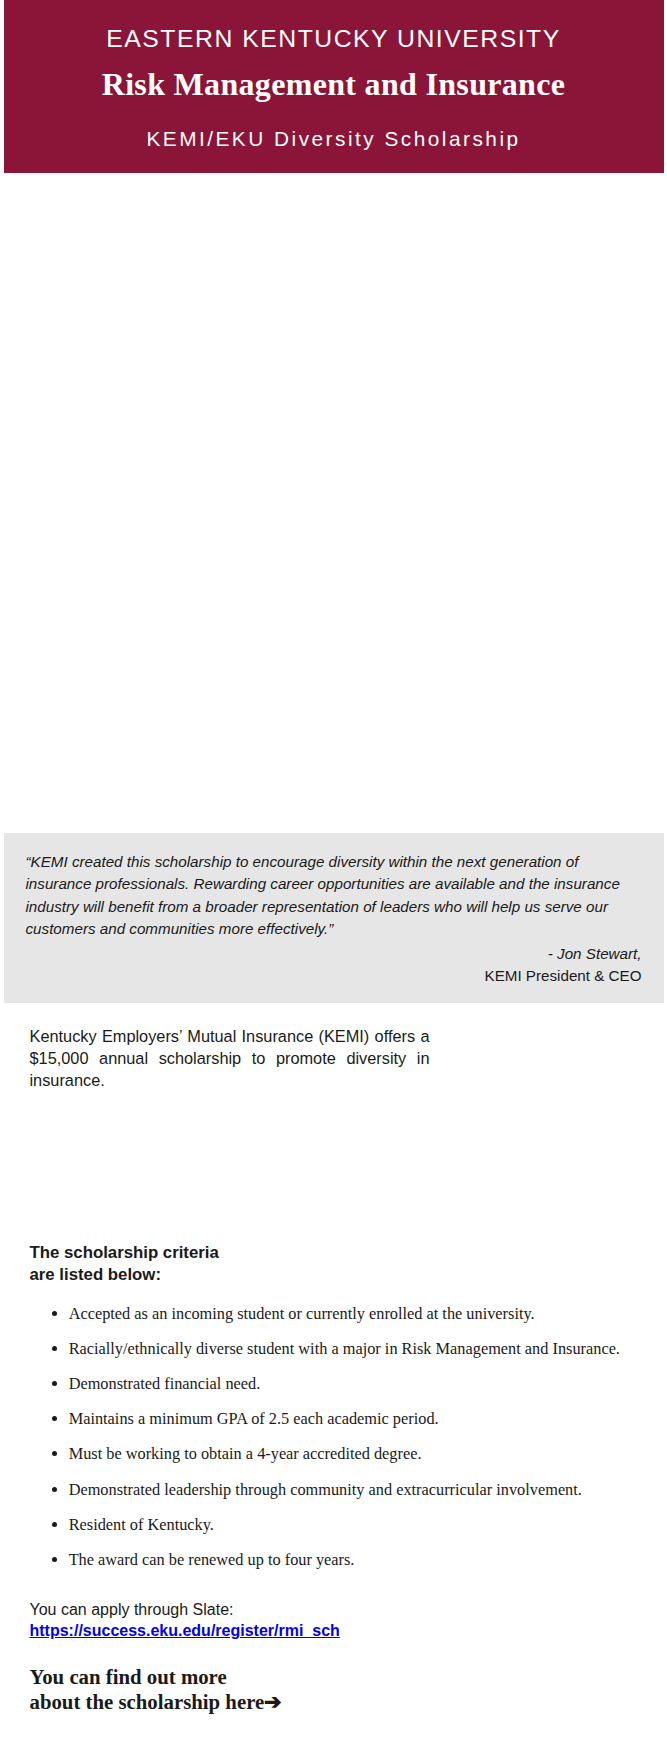Eastern Kentucky University
Risk Management and Insurance
KEMI/EKU Diversity Scholarship
“KEMI created this scholarship to encourage diversity within the next generation of insurance professionals. Rewarding career opportunities are available and the insurance industry will benefit from a broader representation of leaders who will help us serve our customers and communities more effectively.”
- Jon Stewart,
KEMI President & CEO
Kentucky Employers’ Mutual Insurance (KEMI) offers a $15,000 annual scholarship to promote diversity in insurance.
The scholarship criteria are listed below:
Accepted as an incoming student or currently enrolled at the university.
Racially/ethnically diverse student with a major in Risk Management and Insurance.
Demonstrated financial need.
Maintains a minimum GPA of 2.5 each academic period.
Must be working to obtain a 4-year accredited degree.
Demonstrated leadership through community and extracurricular involvement.
Resident of Kentucky.
The award can be renewed up to four years.
You can apply through Slate:
https://success.eku.edu/register/rmi_sch
You can find out more
about the scholarship here➔